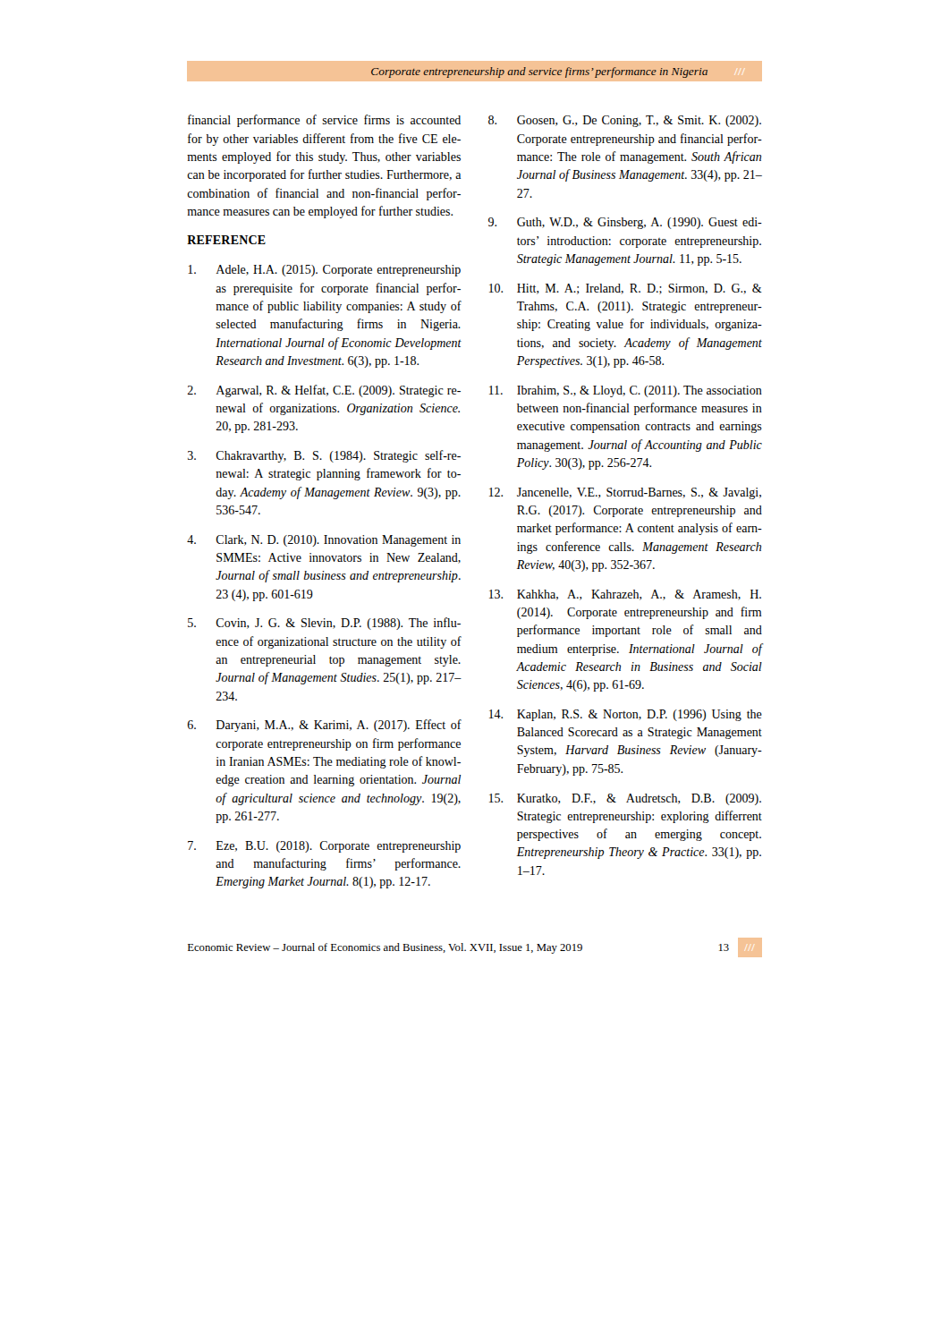Corporate entrepreneurship and service firms’ performance in Nigeria
///
financial performance of service firms is accounted for by other variables different from the five CE elements employed for this study. Thus, other variables can be incorporated for further studies. Furthermore, a combination of financial and non-financial performance measures can be employed for further studies.
REFERENCE
Adele, H.A. (2015). Corporate entrepreneurship as prerequisite for corporate financial performance of public liability companies: A study of selected manufacturing firms in Nigeria. International Journal of Economic Development Research and Investment. 6(3), pp. 1-18.
Agarwal, R. & Helfat, C.E. (2009). Strategic renewal of organizations. Organization Science. 20, pp. 281-293.
Chakravarthy, B. S. (1984). Strategic self-renewal: A strategic planning framework for today. Academy of Management Review. 9(3), pp. 536-547.
Clark, N. D. (2010). Innovation Management in SMMEs: Active innovators in New Zealand, Journal of small business and entrepreneurship. 23 (4), pp. 601-619
Covin, J. G. & Slevin, D.P. (1988). The influence of organizational structure on the utility of an entrepreneurial top management style. Journal of Management Studies. 25(1), pp. 217–234.
Daryani, M.A., & Karimi, A. (2017). Effect of corporate entrepreneurship on firm performance in Iranian ASMEs: The mediating role of knowledge creation and learning orientation. Journal of agricultural science and technology. 19(2), pp. 261-277.
Eze, B.U. (2018). Corporate entrepreneurship and manufacturing firms’ performance. Emerging Market Journal. 8(1), pp. 12-17.
Goosen, G., De Coning, T., & Smit. K. (2002). Corporate entrepreneurship and financial performance: The role of management. South African Journal of Business Management. 33(4), pp. 21–27.
Guth, W.D., & Ginsberg, A. (1990). Guest editors’ introduction: corporate entrepreneurship. Strategic Management Journal. 11, pp. 5-15.
Hitt, M. A.; Ireland, R. D.; Sirmon, D. G., & Trahms, C.A. (2011). Strategic entrepreneurship: Creating value for individuals, organizations, and society. Academy of Management Perspectives. 3(1), pp. 46-58.
Ibrahim, S., & Lloyd, C. (2011). The association between non-financial performance measures in executive compensation contracts and earnings management. Journal of Accounting and Public Policy. 30(3), pp. 256-274.
Jancenelle, V.E., Storrud-Barnes, S., & Javalgi, R.G. (2017). Corporate entrepreneurship and market performance: A content analysis of earnings conference calls. Management Research Review, 40(3), pp. 352-367.
Kahkha, A., Kahrazeh, A., & Aramesh, H. (2014). Corporate entrepreneurship and firm performance important role of small and medium enterprise. International Journal of Academic Research in Business and Social Sciences, 4(6), pp. 61-69.
Kaplan, R.S. & Norton, D.P. (1996) Using the Balanced Scorecard as a Strategic Management System, Harvard Business Review (January-February), pp. 75-85.
Kuratko, D.F., & Audretsch, D.B. (2009). Strategic entrepreneurship: exploring differrent perspectives of an emerging concept. Entrepreneurship Theory & Practice. 33(1), pp. 1–17.
Economic Review – Journal of Economics and Business, Vol. XVII, Issue 1, May 2019
13
///